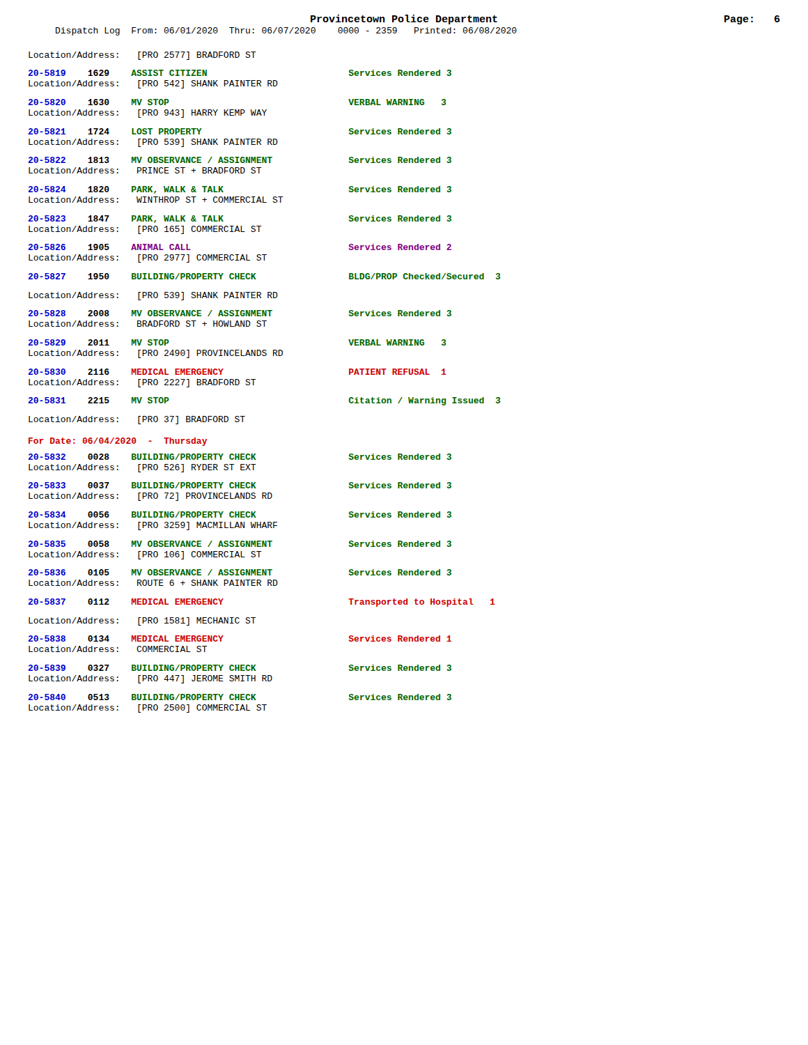Provincetown Police Department Page: 6
Dispatch Log From: 06/01/2020 Thru: 06/07/2020 0000 - 2359 Printed: 06/08/2020
| Location/Address: [PRO 2577] BRADFORD ST |
| 20-5819 | 1629 | ASSIST CITIZEN | Services Rendered 3 |
| Location/Address: [PRO 542] SHANK PAINTER RD |
| 20-5820 | 1630 | MV STOP | VERBAL WARNING 3 |
| Location/Address: [PRO 943] HARRY KEMP WAY |
| 20-5821 | 1724 | LOST PROPERTY | Services Rendered 3 |
| Location/Address: [PRO 539] SHANK PAINTER RD |
| 20-5822 | 1813 | MV OBSERVANCE / ASSIGNMENT | Services Rendered 3 |
| Location/Address: PRINCE ST + BRADFORD ST |
| 20-5824 | 1820 | PARK, WALK & TALK | Services Rendered 3 |
| Location/Address: WINTHROP ST + COMMERCIAL ST |
| 20-5823 | 1847 | PARK, WALK & TALK | Services Rendered 3 |
| Location/Address: [PRO 165] COMMERCIAL ST |
| 20-5826 | 1905 | ANIMAL CALL | Services Rendered 2 |
| Location/Address: [PRO 2977] COMMERCIAL ST |
| 20-5827 | 1950 | BUILDING/PROPERTY CHECK | BLDG/PROP Checked/Secured 3 |
| Location/Address: [PRO 539] SHANK PAINTER RD |
| 20-5828 | 2008 | MV OBSERVANCE / ASSIGNMENT | Services Rendered 3 |
| Location/Address: BRADFORD ST + HOWLAND ST |
| 20-5829 | 2011 | MV STOP | VERBAL WARNING 3 |
| Location/Address: [PRO 2490] PROVINCELANDS RD |
| 20-5830 | 2116 | MEDICAL EMERGENCY | PATIENT REFUSAL 1 |
| Location/Address: [PRO 2227] BRADFORD ST |
| 20-5831 | 2215 | MV STOP | Citation / Warning Issued 3 |
| Location/Address: [PRO 37] BRADFORD ST |
| For Date: 06/04/2020 - Thursday |
| 20-5832 | 0028 | BUILDING/PROPERTY CHECK | Services Rendered 3 |
| Location/Address: [PRO 526] RYDER ST EXT |
| 20-5833 | 0037 | BUILDING/PROPERTY CHECK | Services Rendered 3 |
| Location/Address: [PRO 72] PROVINCELANDS RD |
| 20-5834 | 0056 | BUILDING/PROPERTY CHECK | Services Rendered 3 |
| Location/Address: [PRO 3259] MACMILLAN WHARF |
| 20-5835 | 0058 | MV OBSERVANCE / ASSIGNMENT | Services Rendered 3 |
| Location/Address: [PRO 106] COMMERCIAL ST |
| 20-5836 | 0105 | MV OBSERVANCE / ASSIGNMENT | Services Rendered 3 |
| Location/Address: ROUTE 6 + SHANK PAINTER RD |
| 20-5837 | 0112 | MEDICAL EMERGENCY | Transported to Hospital 1 |
| Location/Address: [PRO 1581] MECHANIC ST |
| 20-5838 | 0134 | MEDICAL EMERGENCY | Services Rendered 1 |
| Location/Address: COMMERCIAL ST |
| 20-5839 | 0327 | BUILDING/PROPERTY CHECK | Services Rendered 3 |
| Location/Address: [PRO 447] JEROME SMITH RD |
| 20-5840 | 0513 | BUILDING/PROPERTY CHECK | Services Rendered 3 |
| Location/Address: [PRO 2500] COMMERCIAL ST |